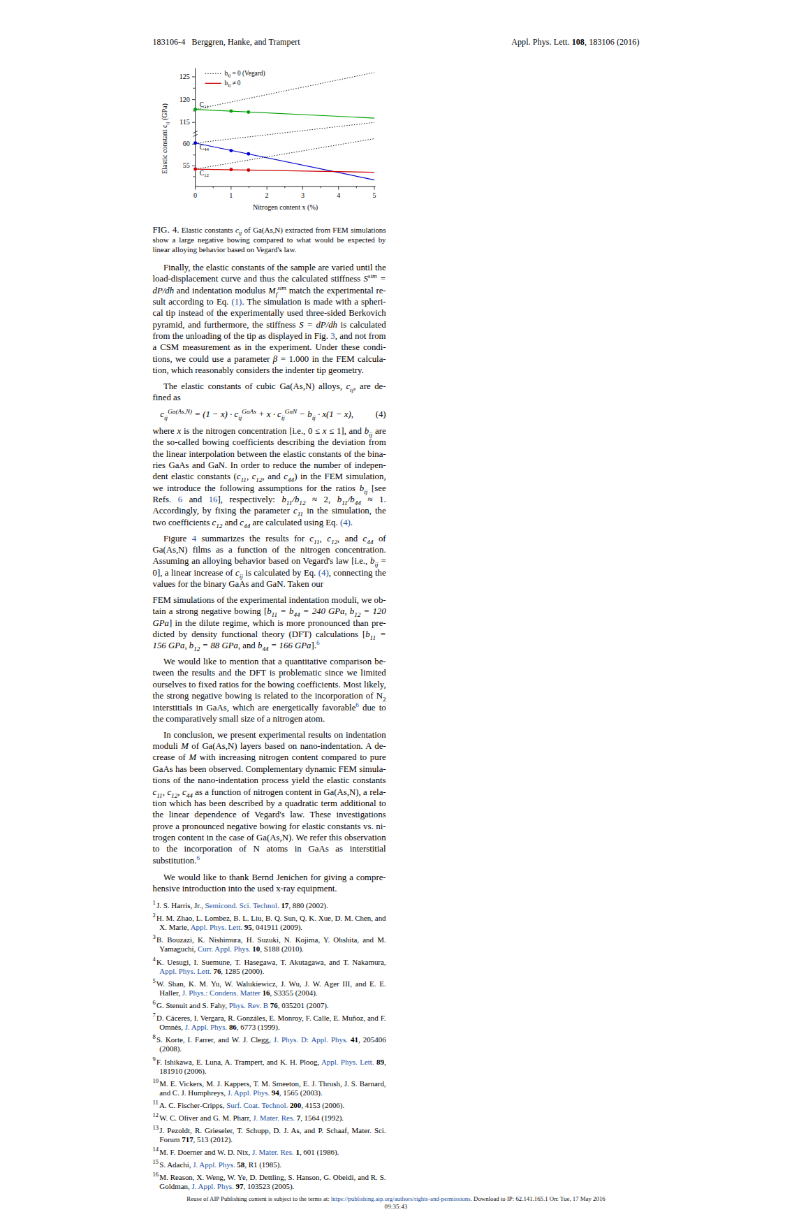183106-4 Berggren, Hanke, and Trampert
Appl. Phys. Lett. 108, 183106 (2016)
0 1 2 3 4 5 Nitrogen content x (%) 125 120 115 60 55 Elastic constant cij (GPa) bij = 0 (Vegard) bij ≠ 0 C11 C44 C12
FIG. 4. Elastic constants cij of Ga(As,N) extracted from FEM simulations show a large negative bowing compared to what would be expected by linear alloying behavior based on Vegard's law.
Finally, the elastic constants of the sample are varied until the load-displacement curve and thus the calculated stiffness Ssim = dP/dh and indentation modulus Mfsim match the experimental result according to Eq. (1). The simulation is made with a spherical tip instead of the experimentally used three-sided Berkovich pyramid, and furthermore, the stiffness S = dP/dh is calculated from the unloading of the tip as displayed in Fig. 3, and not from a CSM measurement as in the experiment. Under these conditions, we could use a parameter β = 1.000 in the FEM calculation, which reasonably considers the indenter tip geometry.
The elastic constants of cubic Ga(As,N) alloys, cij, are defined as
cijGa(As,N) = (1 − x) · cijGaAs + x · cijGaN − bij · x(1 − x),
(4)
where x is the nitrogen concentration [i.e., 0 ≤ x ≤ 1], and bij are the so-called bowing coefficients describing the deviation from the linear interpolation between the elastic constants of the binaries GaAs and GaN. In order to reduce the number of independent elastic constants (c11, c12, and c44) in the FEM simulation, we introduce the following assumptions for the ratios bij [see Refs. 6 and 16], respectively: b11/b12 ≈ 2, b11/b44 ≈ 1. Accordingly, by fixing the parameter c11 in the simulation, the two coefficients c12 and c44 are calculated using Eq. (4).
Figure 4 summarizes the results for c11, c12, and c44 of Ga(As,N) films as a function of the nitrogen concentration. Assuming an alloying behavior based on Vegard's law [i.e., bij = 0], a linear increase of cij is calculated by Eq. (4), connecting the values for the binary GaAs and GaN. Taken our
FEM simulations of the experimental indentation moduli, we obtain a strong negative bowing [b11 = b44 = 240 GPa, b12 = 120 GPa] in the dilute regime, which is more pronounced than predicted by density functional theory (DFT) calculations [b11 = 156 GPa, b12 = 88 GPa, and b44 = 166 GPa].6
We would like to mention that a quantitative comparison between the results and the DFT is problematic since we limited ourselves to fixed ratios for the bowing coefficients. Most likely, the strong negative bowing is related to the incorporation of N2 interstitials in GaAs, which are energetically favorable6 due to the comparatively small size of a nitrogen atom.
In conclusion, we present experimental results on indentation moduli M of Ga(As,N) layers based on nano-indentation. A decrease of M with increasing nitrogen content compared to pure GaAs has been observed. Complementary dynamic FEM simulations of the nano-indentation process yield the elastic constants c11, c12, c44 as a function of nitrogen content in Ga(As,N), a relation which has been described by a quadratic term additional to the linear dependence of Vegard's law. These investigations prove a pronounced negative bowing for elastic constants vs. nitrogen content in the case of Ga(As,N). We refer this observation to the incorporation of N atoms in GaAs as interstitial substitution.6
We would like to thank Bernd Jenichen for giving a comprehensive introduction into the used x-ray equipment.
1 J. S. Harris, Jr., Semicond. Sci. Technol. 17, 880 (2002).
2 H. M. Zhao, L. Lombez, B. L. Liu, B. Q. Sun, Q. K. Xue, D. M. Chen, and X. Marie, Appl. Phys. Lett. 95, 041911 (2009).
3 B. Bouzazi, K. Nishimura, H. Suzuki, N. Kojima, Y. Ohshita, and M. Yamaguchi, Curr. Appl. Phys. 10, S188 (2010).
4 K. Uesugi, I. Suemune, T. Hasegawa, T. Akutagawa, and T. Nakamura, Appl. Phys. Lett. 76, 1285 (2000).
5 W. Shan, K. M. Yu, W. Walukiewicz, J. Wu, J. W. Ager III, and E. E. Haller, J. Phys.: Condens. Matter 16, S3355 (2004).
6 G. Stenuit and S. Fahy, Phys. Rev. B 76, 035201 (2007).
7 D. Cáceres, I. Vergara, R. Gonzáles, E. Monroy, F. Calle, E. Muñoz, and F. Omnès, J. Appl. Phys. 86, 6773 (1999).
8 S. Korte, I. Farrer, and W. J. Clegg, J. Phys. D: Appl. Phys. 41, 205406 (2008).
9 F. Ishikawa, E. Luna, A. Trampert, and K. H. Ploog, Appl. Phys. Lett. 89, 181910 (2006).
10 M. E. Vickers, M. J. Kappers, T. M. Smeeton, E. J. Thrush, J. S. Barnard, and C. J. Humphreys, J. Appl. Phys. 94, 1565 (2003).
11 A. C. Fischer-Cripps, Surf. Coat. Technol. 200, 4153 (2006).
12 W. C. Oliver and G. M. Pharr, J. Mater. Res. 7, 1564 (1992).
13 J. Pezoldt, R. Grieseler, T. Schupp, D. J. As, and P. Schaaf, Mater. Sci. Forum 717, 513 (2012).
14 M. F. Doerner and W. D. Nix, J. Mater. Res. 1, 601 (1986).
15 S. Adachi, J. Appl. Phys. 58, R1 (1985).
16 M. Reason, X. Weng, W. Ye, D. Dettling, S. Hanson, G. Obeidi, and R. S. Goldman, J. Appl. Phys. 97, 103523 (2005).
Reuse of AIP Publishing content is subject to the terms at: https://publishing.aip.org/authors/rights-and-permissions. Download to IP: 62.141.165.1 On: Tue, 17 May 2016
09:35:43